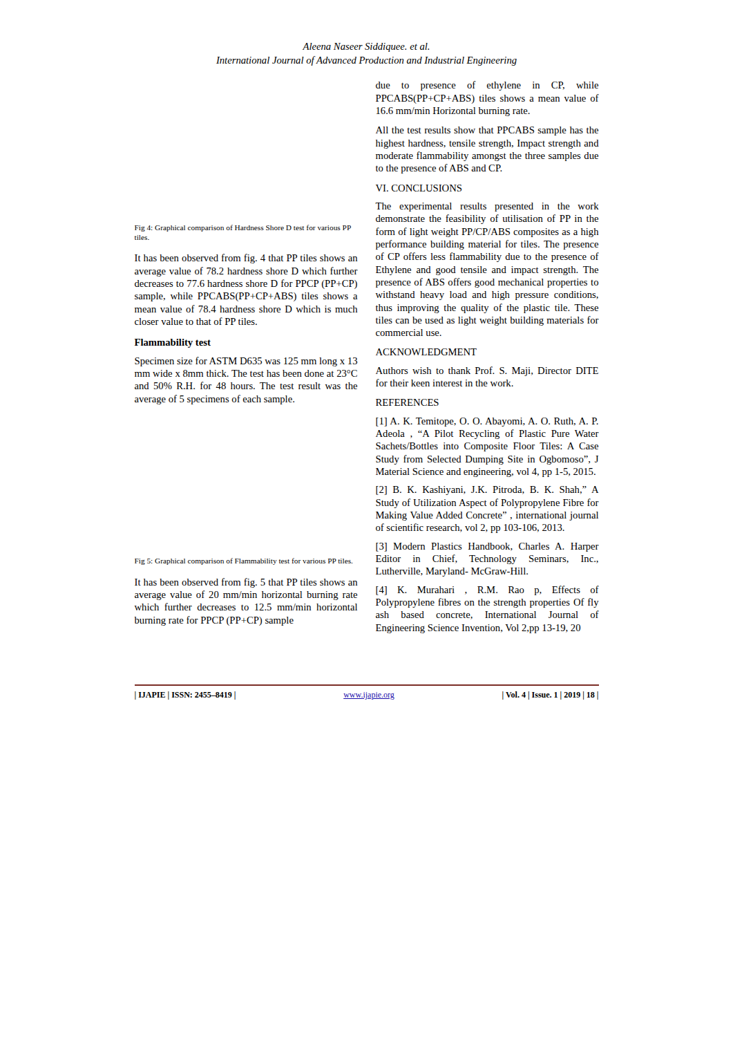Aleena Naseer Siddiquee. et al.
International Journal of Advanced Production and Industrial Engineering
Fig 4: Graphical comparison of Hardness Shore D test for various PP tiles.
It has been observed from fig. 4 that PP tiles shows an average value of 78.2 hardness shore D which further decreases to 77.6 hardness shore D for PPCP (PP+CP) sample, while PPCABS(PP+CP+ABS) tiles shows a mean value of 78.4 hardness shore D which is much closer value to that of PP tiles.
Flammability test
Specimen size for ASTM D635 was 125 mm long x 13 mm wide x 8mm thick. The test has been done at 23°C and 50% R.H. for 48 hours. The test result was the average of 5 specimens of each sample.
Fig 5: Graphical comparison of Flammability test for various PP tiles.
It has been observed from fig. 5 that PP tiles shows an average value of 20 mm/min horizontal burning rate which further decreases to 12.5 mm/min horizontal burning rate for PPCP (PP+CP) sample
due to presence of ethylene in CP, while PPCABS(PP+CP+ABS) tiles shows a mean value of 16.6 mm/min Horizontal burning rate.
All the test results show that PPCABS sample has the highest hardness, tensile strength, Impact strength and moderate flammability amongst the three samples due to the presence of ABS and CP.
VI. CONCLUSIONS
The experimental results presented in the work demonstrate the feasibility of utilisation of PP in the form of light weight PP/CP/ABS composites as a high performance building material for tiles. The presence of CP offers less flammability due to the presence of Ethylene and good tensile and impact strength. The presence of ABS offers good mechanical properties to withstand heavy load and high pressure conditions, thus improving the quality of the plastic tile. These tiles can be used as light weight building materials for commercial use.
ACKNOWLEDGMENT
Authors wish to thank Prof. S. Maji, Director DITE for their keen interest in the work.
REFERENCES
[1] A. K. Temitope, O. O. Abayomi, A. O. Ruth, A. P. Adeola , “A Pilot Recycling of Plastic Pure Water Sachets/Bottles into Composite Floor Tiles: A Case Study from Selected Dumping Site in Ogbomoso”, J Material Science and engineering, vol 4, pp 1-5, 2015.
[2] B. K. Kashiyani, J.K. Pitroda, B. K. Shah,” A Study of Utilization Aspect of Polypropylene Fibre for Making Value Added Concrete” , international journal of scientific research, vol 2, pp 103-106, 2013.
[3] Modern Plastics Handbook, Charles A. Harper Editor in Chief, Technology Seminars, Inc., Lutherville, Maryland- McGraw-Hill.
[4] K. Murahari , R.M. Rao p, Effects of Polypropylene fibres on the strength properties Of fly ash based concrete, International Journal of Engineering Science Invention, Vol 2,pp 13-19, 20
| IJAPIE | ISSN: 2455–8419 | www.ijapie.org | Vol. 4 | Issue. 1 | 2019 | 18 |